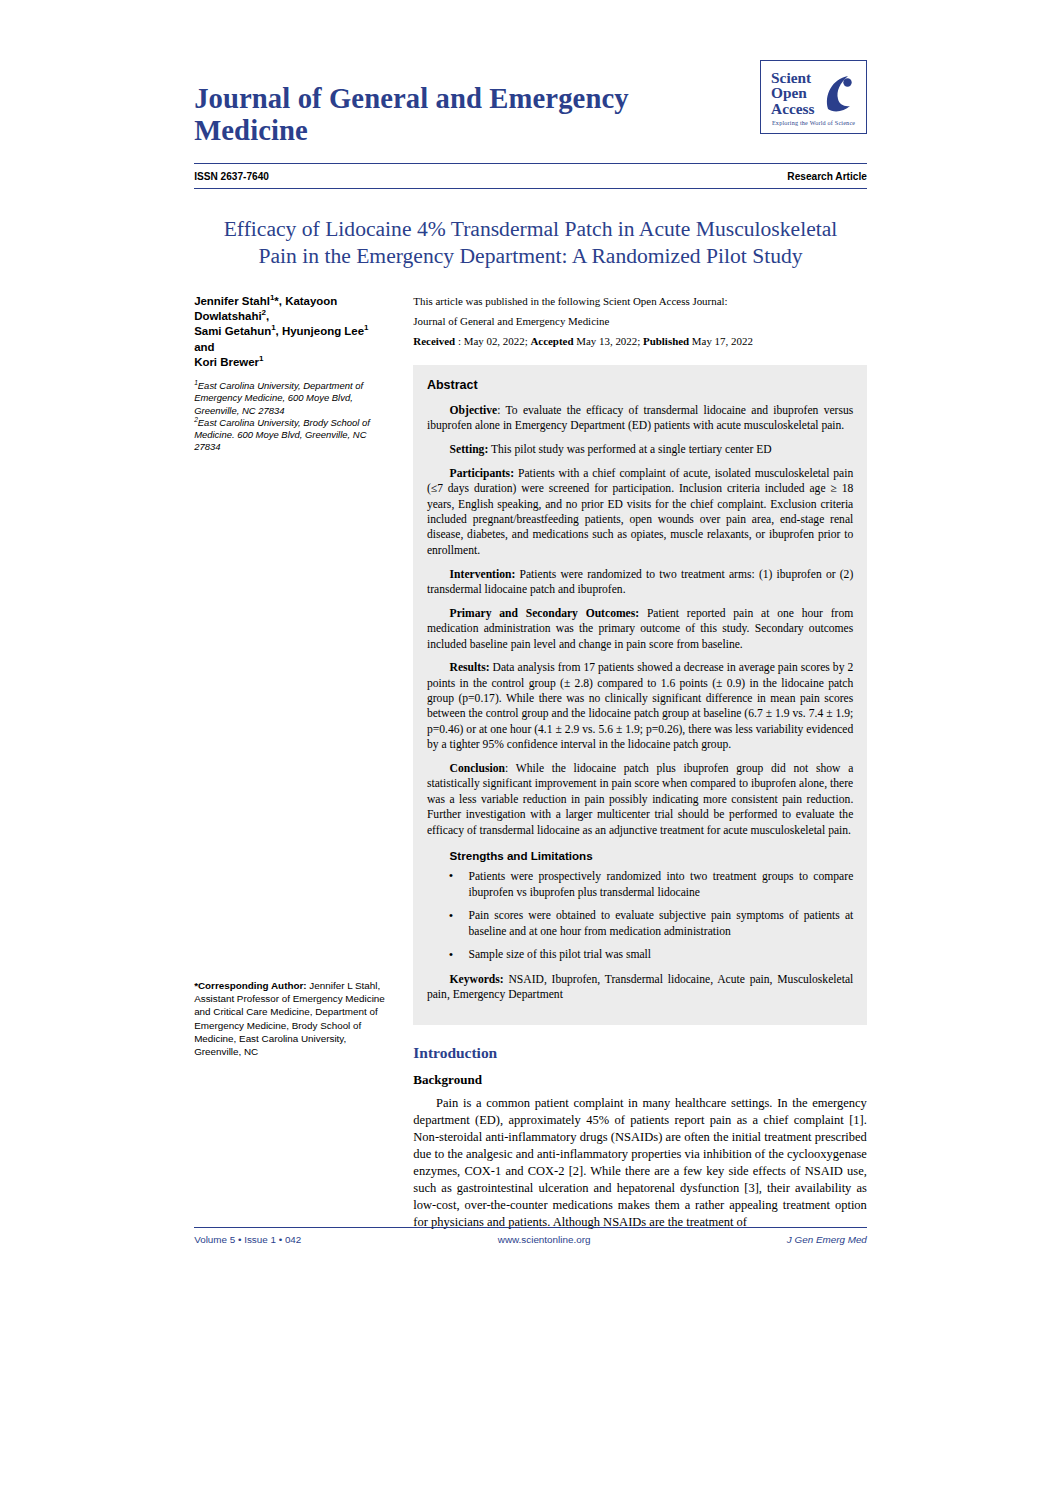Journal of General and Emergency Medicine
Scient Open Access
Exploring the World of Science
ISSN 2637-7640
Research Article
Efficacy of Lidocaine 4% Transdermal Patch in Acute Musculoskeletal
Pain in the Emergency Department: A Randomized Pilot Study
Jennifer Stahl1*, Katayoon Dowlatshahi2,
Sami Getahun1, Hyunjeong Lee1 and
Kori Brewer1
1East Carolina University, Department of Emergency Medicine, 600 Moye Blvd, Greenville, NC 27834
2East Carolina University, Brody School of Medicine. 600 Moye Blvd, Greenville, NC 27834
*Corresponding Author: Jennifer L Stahl, Assistant Professor of Emergency Medicine and Critical Care Medicine, Department of Emergency Medicine, Brody School of Medicine, East Carolina University, Greenville, NC
This article was published in the following Scient Open Access Journal:
Journal of General and Emergency Medicine
Received : May 02, 2022; Accepted May 13, 2022; Published May 17, 2022
Abstract
Objective: To evaluate the efficacy of transdermal lidocaine and ibuprofen versus ibuprofen alone in Emergency Department (ED) patients with acute musculoskeletal pain.
Setting: This pilot study was performed at a single tertiary center ED
Participants: Patients with a chief complaint of acute, isolated musculoskeletal pain (≤7 days duration) were screened for participation. Inclusion criteria included age ≥ 18 years, English speaking, and no prior ED visits for the chief complaint. Exclusion criteria included pregnant/breastfeeding patients, open wounds over pain area, end-stage renal disease, diabetes, and medications such as opiates, muscle relaxants, or ibuprofen prior to enrollment.
Intervention: Patients were randomized to two treatment arms: (1) ibuprofen or (2) transdermal lidocaine patch and ibuprofen.
Primary and Secondary Outcomes: Patient reported pain at one hour from medication administration was the primary outcome of this study. Secondary outcomes included baseline pain level and change in pain score from baseline.
Results: Data analysis from 17 patients showed a decrease in average pain scores by 2 points in the control group (± 2.8) compared to 1.6 points (± 0.9) in the lidocaine patch group (p=0.17). While there was no clinically significant difference in mean pain scores between the control group and the lidocaine patch group at baseline (6.7 ± 1.9 vs. 7.4 ± 1.9; p=0.46) or at one hour (4.1 ± 2.9 vs. 5.6 ± 1.9; p=0.26), there was less variability evidenced by a tighter 95% confidence interval in the lidocaine patch group.
Conclusion: While the lidocaine patch plus ibuprofen group did not show a statistically significant improvement in pain score when compared to ibuprofen alone, there was a less variable reduction in pain possibly indicating more consistent pain reduction. Further investigation with a larger multicenter trial should be performed to evaluate the efficacy of transdermal lidocaine as an adjunctive treatment for acute musculoskeletal pain.
Strengths and Limitations
Patients were prospectively randomized into two treatment groups to compare ibuprofen vs ibuprofen plus transdermal lidocaine
Pain scores were obtained to evaluate subjective pain symptoms of patients at baseline and at one hour from medication administration
Sample size of this pilot trial was small
Keywords: NSAID, Ibuprofen, Transdermal lidocaine, Acute pain, Musculoskeletal pain, Emergency Department
Introduction
Background
Pain is a common patient complaint in many healthcare settings. In the emergency department (ED), approximately 45% of patients report pain as a chief complaint [1]. Non-steroidal anti-inflammatory drugs (NSAIDs) are often the initial treatment prescribed due to the analgesic and anti-inflammatory properties via inhibition of the cyclooxygenase enzymes, COX-1 and COX-2 [2]. While there are a few key side effects of NSAID use, such as gastrointestinal ulceration and hepatorenal dysfunction [3], their availability as low-cost, over-the-counter medications makes them a rather appealing treatment option for physicians and patients. Although NSAIDs are the treatment of
Volume 5 • Issue 1 • 042
www.scientonline.org
J Gen Emerg Med